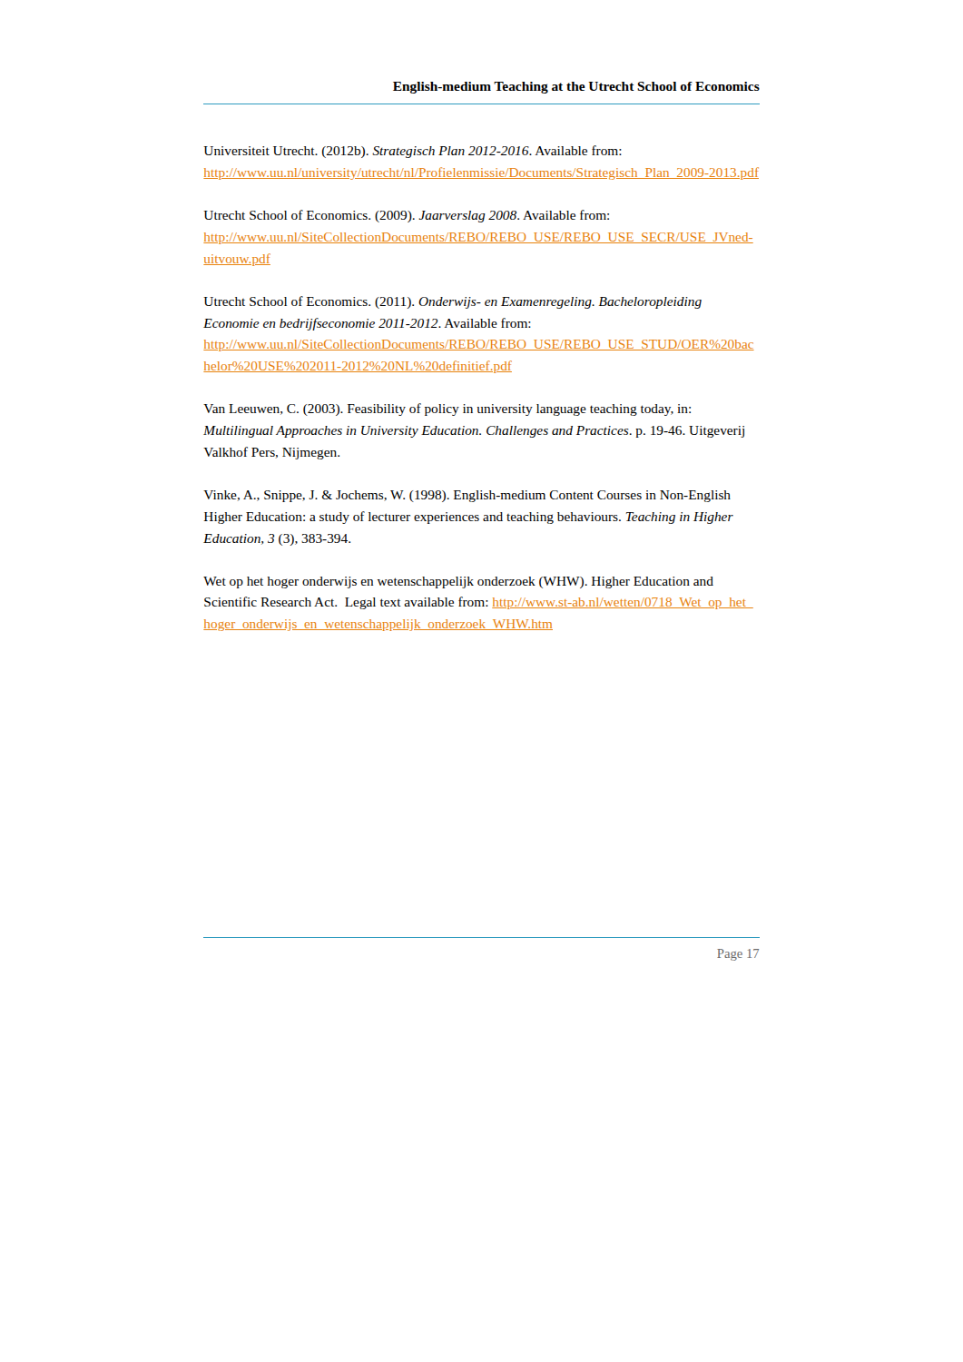English-medium Teaching at the Utrecht School of Economics
Universiteit Utrecht. (2012b). Strategisch Plan 2012-2016. Available from:
http://www.uu.nl/university/utrecht/nl/Profielenmissie/Documents/Strategisch_Plan_2009-2013.pdf
Utrecht School of Economics. (2009). Jaarverslag 2008. Available from:
http://www.uu.nl/SiteCollectionDocuments/REBO/REBO_USE/REBO_USE_SECR/USE_JVned-uitvouw.pdf
Utrecht School of Economics. (2011). Onderwijs- en Examenregeling. Bacheloropleiding Economie en bedrijfseconomie 2011-2012. Available from:
http://www.uu.nl/SiteCollectionDocuments/REBO/REBO_USE/REBO_USE_STUD/OER%20bachelor%20USE%202011-2012%20NL%20definitief.pdf
Van Leeuwen, C. (2003). Feasibility of policy in university language teaching today, in: Multilingual Approaches in University Education. Challenges and Practices. p. 19-46. Uitgeverij Valkhof Pers, Nijmegen.
Vinke, A., Snippe, J. & Jochems, W. (1998). English-medium Content Courses in Non-English Higher Education: a study of lecturer experiences and teaching behaviours. Teaching in Higher Education, 3 (3), 383-394.
Wet op het hoger onderwijs en wetenschappelijk onderzoek (WHW). Higher Education and Scientific Research Act. Legal text available from: http://www.st-ab.nl/wetten/0718_Wet_op_het_hoger_onderwijs_en_wetenschappelijk_onderzoek_WHW.htm
Page 17